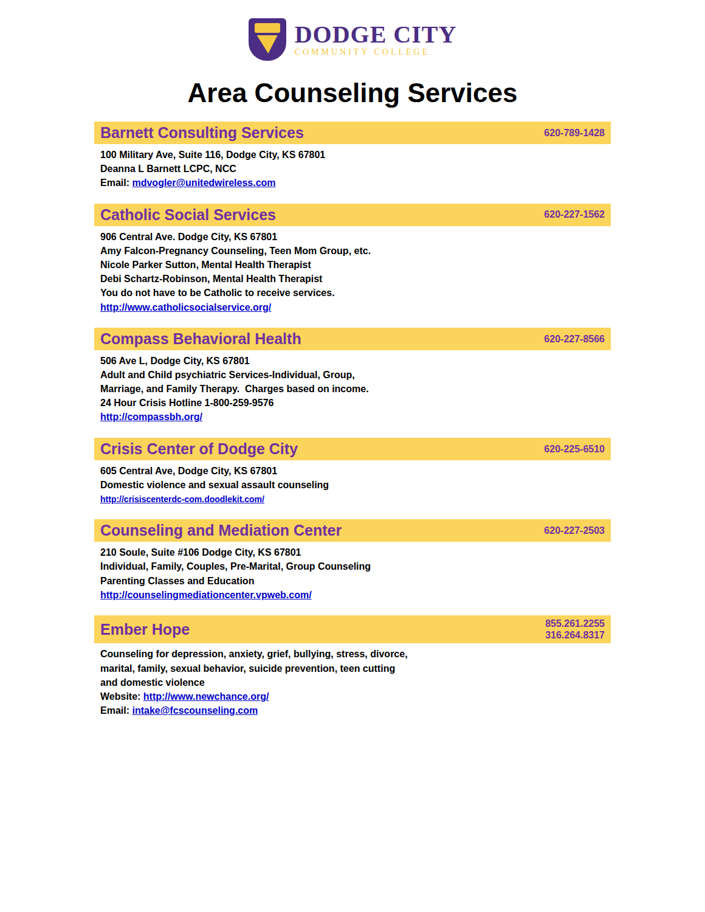DODGE CITY
COMMUNITY COLLEGE
Area Counseling Services
Barnett Consulting Services 620-789-1428
100 Military Ave, Suite 116, Dodge City, KS 67801
Deanna L Barnett LCPC, NCC
Email: mdvogler@unitedwireless.com
Catholic Social Services 620-227-1562
906 Central Ave. Dodge City, KS 67801
Amy Falcon-Pregnancy Counseling, Teen Mom Group, etc.
Nicole Parker Sutton, Mental Health Therapist
Debi Schartz-Robinson, Mental Health Therapist
You do not have to be Catholic to receive services.
http://www.catholicsocialservice.org/
Compass Behavioral Health 620-227-8566
506 Ave L, Dodge City, KS 67801
Adult and Child psychiatric Services-Individual, Group,
Marriage, and Family Therapy. Charges based on income.
24 Hour Crisis Hotline 1-800-259-9576
http://compassbh.org/
Crisis Center of Dodge City 620-225-6510
605 Central Ave, Dodge City, KS 67801
Domestic violence and sexual assault counseling
http://crisiscenterdc-com.doodlekit.com/
Counseling and Mediation Center 620-227-2503
210 Soule, Suite #106 Dodge City, KS 67801
Individual, Family, Couples, Pre-Marital, Group Counseling
Parenting Classes and Education
http://counselingmediationcenter.vpweb.com/
Ember Hope 855.261.2255
316.264.8317
Counseling for depression, anxiety, grief, bullying, stress, divorce,
marital, family, sexual behavior, suicide prevention, teen cutting
and domestic violence
Website: http://www.newchance.org/
Email: intake@fcscounseling.com